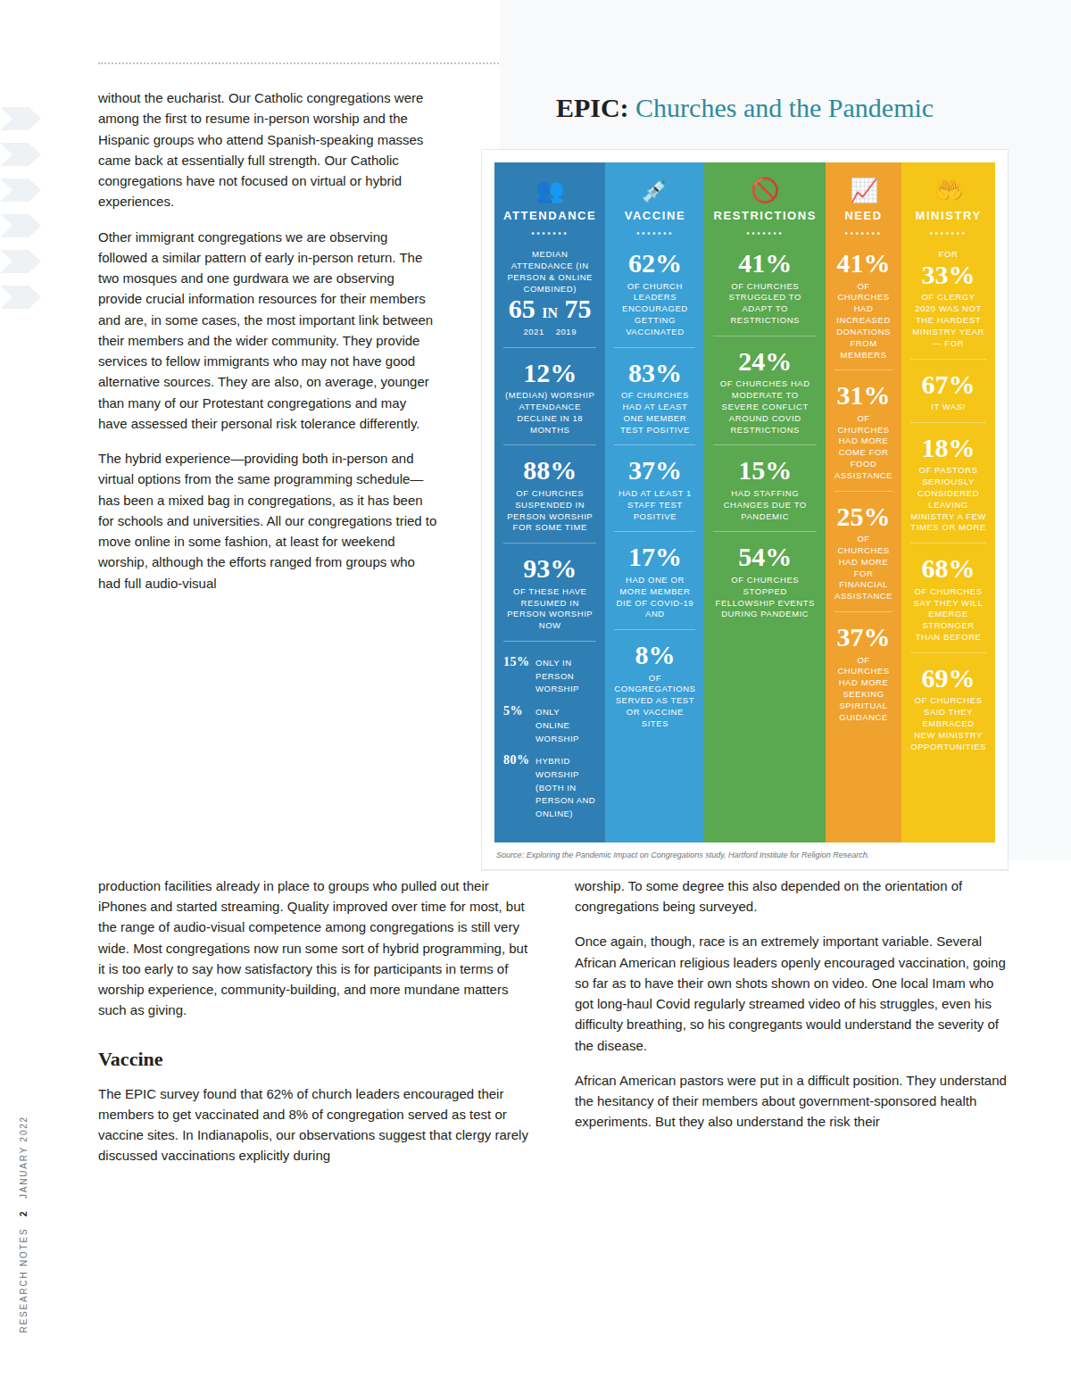without the eucharist. Our Catholic congregations were among the first to resume in-person worship and the Hispanic groups who attend Spanish-speaking masses came back at essentially full strength. Our Catholic congregations have not focused on virtual or hybrid experiences.
Other immigrant congregations we are observing followed a similar pattern of early in-person return. The two mosques and one gurdwara we are observing provide crucial information resources for their members and are, in some cases, the most important link between their members and the wider community. They provide services to fellow immigrants who may not have good alternative sources. They are also, on average, younger than many of our Protestant congregations and may have assessed their personal risk tolerance differently.
The hybrid experience—providing both in-person and virtual options from the same programming schedule—has been a mixed bag in congregations, as it has been for schools and universities. All our congregations tried to move online in some fashion, at least for weekend worship, although the efforts ranged from groups who had full audio-visual
EPIC: Churches and the Pandemic
👥
ATTENDANCE
•••••••
MEDIAN ATTENDANCE (IN PERSON & ONLINE COMBINED) 65 IN 75 2021 2019
12% (MEDIAN) WORSHIP ATTENDANCE DECLINE IN 18 MONTHS
88% OF CHURCHES SUSPENDED IN PERSON WORSHIP FOR SOME TIME
93% OF THESE HAVE RESUMED IN PERSON WORSHIP NOW
15% ONLY IN PERSON WORSHIP
5% ONLY ONLINE WORSHIP
80% HYBRID WORSHIP (BOTH IN PERSON AND ONLINE)
💉
VACCINE
•••••••
62% OF CHURCH LEADERS ENCOURAGED GETTING VACCINATED
83% OF CHURCHES HAD AT LEAST ONE MEMBER TEST POSITIVE
37% HAD AT LEAST 1 STAFF TEST POSITIVE
17% HAD ONE OR MORE MEMBER DIE OF COVID-19 AND
8% OF CONGREGATIONS SERVED AS TEST OR VACCINE SITES
🚫
RESTRICTIONS
•••••••
41% OF CHURCHES STRUGGLED TO ADAPT TO RESTRICTIONS
24% OF CHURCHES HAD MODERATE TO SEVERE CONFLICT AROUND COVID RESTRICTIONS
15% HAD STAFFING CHANGES DUE TO PANDEMIC
54% OF CHURCHES STOPPED FELLOWSHIP EVENTS DURING PANDEMIC
📈
NEED
•••••••
41% OF CHURCHES HAD INCREASED DONATIONS FROM MEMBERS
31% OF CHURCHES HAD MORE COME FOR FOOD ASSISTANCE
25% OF CHURCHES HAD MORE FOR FINANCIAL ASSISTANCE
37% OF CHURCHES HAD MORE SEEKING SPIRITUAL GUIDANCE
🤲
MINISTRY
•••••••
FOR 33% OF CLERGY 2020 WAS NOT THE HARDEST MINISTRY YEAR — FOR
67% IT WAS!
18% OF PASTORS SERIOUSLY CONSIDERED LEAVING MINISTRY A FEW TIMES OR MORE
68% OF CHURCHES SAY THEY WILL EMERGE STRONGER THAN BEFORE
69% OF CHURCHES SAID THEY EMBRACED NEW MINISTRY OPPORTUNITIES
Source: Exploring the Pandemic Impact on Congregations study, Hartford Institute for Religion Research.
production facilities already in place to groups who pulled out their iPhones and started streaming. Quality improved over time for most, but the range of audio-visual competence among congregations is still very wide. Most congregations now run some sort of hybrid programming, but it is too early to say how satisfactory this is for participants in terms of worship experience, community-building, and more mundane matters such as giving.
Vaccine
The EPIC survey found that 62% of church leaders encouraged their members to get vaccinated and 8% of congregation served as test or vaccine sites. In Indianapolis, our observations suggest that clergy rarely discussed vaccinations explicitly during
worship. To some degree this also depended on the orientation of congregations being surveyed.
Once again, though, race is an extremely important variable. Several African American religious leaders openly encouraged vaccination, going so far as to have their own shots shown on video. One local Imam who got long-haul Covid regularly streamed video of his struggles, even his difficulty breathing, so his congregants would understand the severity of the disease.
African American pastors were put in a difficult position. They understand the hesitancy of their members about government-sponsored health experiments. But they also understand the risk their
RESEARCH NOTES 2 JANUARY 2022